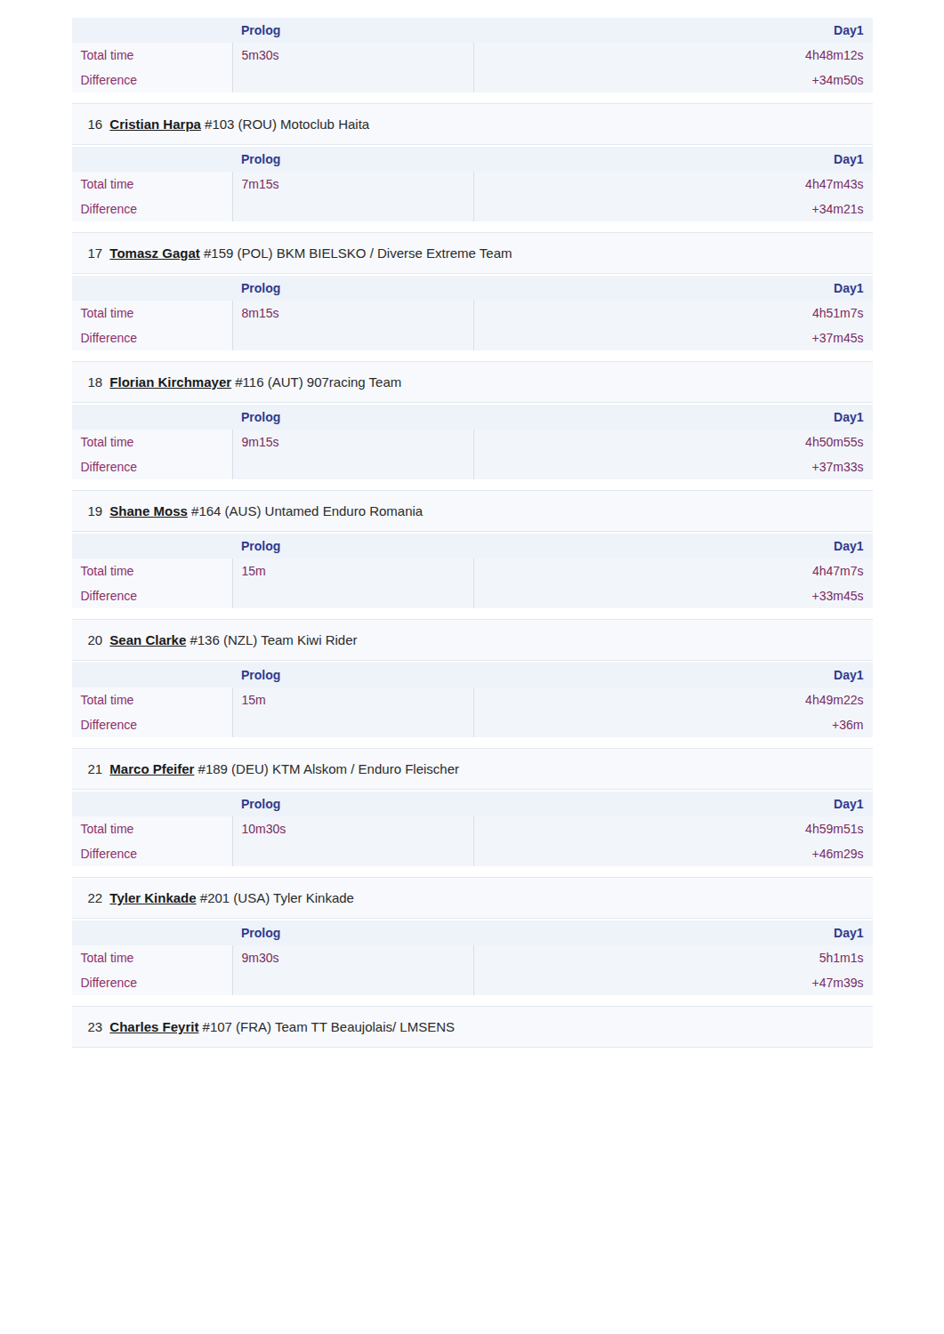| | Prolog | Day1 |
| --- | --- | --- |
| Total time | 5m30s | 4h48m12s |
| Difference | | +34m50s |
16 Cristian Harpa #103 (ROU) Motoclub Haita
| | Prolog | Day1 |
| --- | --- | --- |
| Total time | 7m15s | 4h47m43s |
| Difference | | +34m21s |
17 Tomasz Gagat #159 (POL) BKM BIELSKO / Diverse Extreme Team
| | Prolog | Day1 |
| --- | --- | --- |
| Total time | 8m15s | 4h51m7s |
| Difference | | +37m45s |
18 Florian Kirchmayer #116 (AUT) 907racing Team
| | Prolog | Day1 |
| --- | --- | --- |
| Total time | 9m15s | 4h50m55s |
| Difference | | +37m33s |
19 Shane Moss #164 (AUS) Untamed Enduro Romania
| | Prolog | Day1 |
| --- | --- | --- |
| Total time | 15m | 4h47m7s |
| Difference | | +33m45s |
20 Sean Clarke #136 (NZL) Team Kiwi Rider
| | Prolog | Day1 |
| --- | --- | --- |
| Total time | 15m | 4h49m22s |
| Difference | | +36m |
21 Marco Pfeifer #189 (DEU) KTM Alskom / Enduro Fleischer
| | Prolog | Day1 |
| --- | --- | --- |
| Total time | 10m30s | 4h59m51s |
| Difference | | +46m29s |
22 Tyler Kinkade #201 (USA) Tyler Kinkade
| | Prolog | Day1 |
| --- | --- | --- |
| Total time | 9m30s | 5h1m1s |
| Difference | | +47m39s |
23 Charles Feyrit #107 (FRA) Team TT Beaujolais/ LMSENS